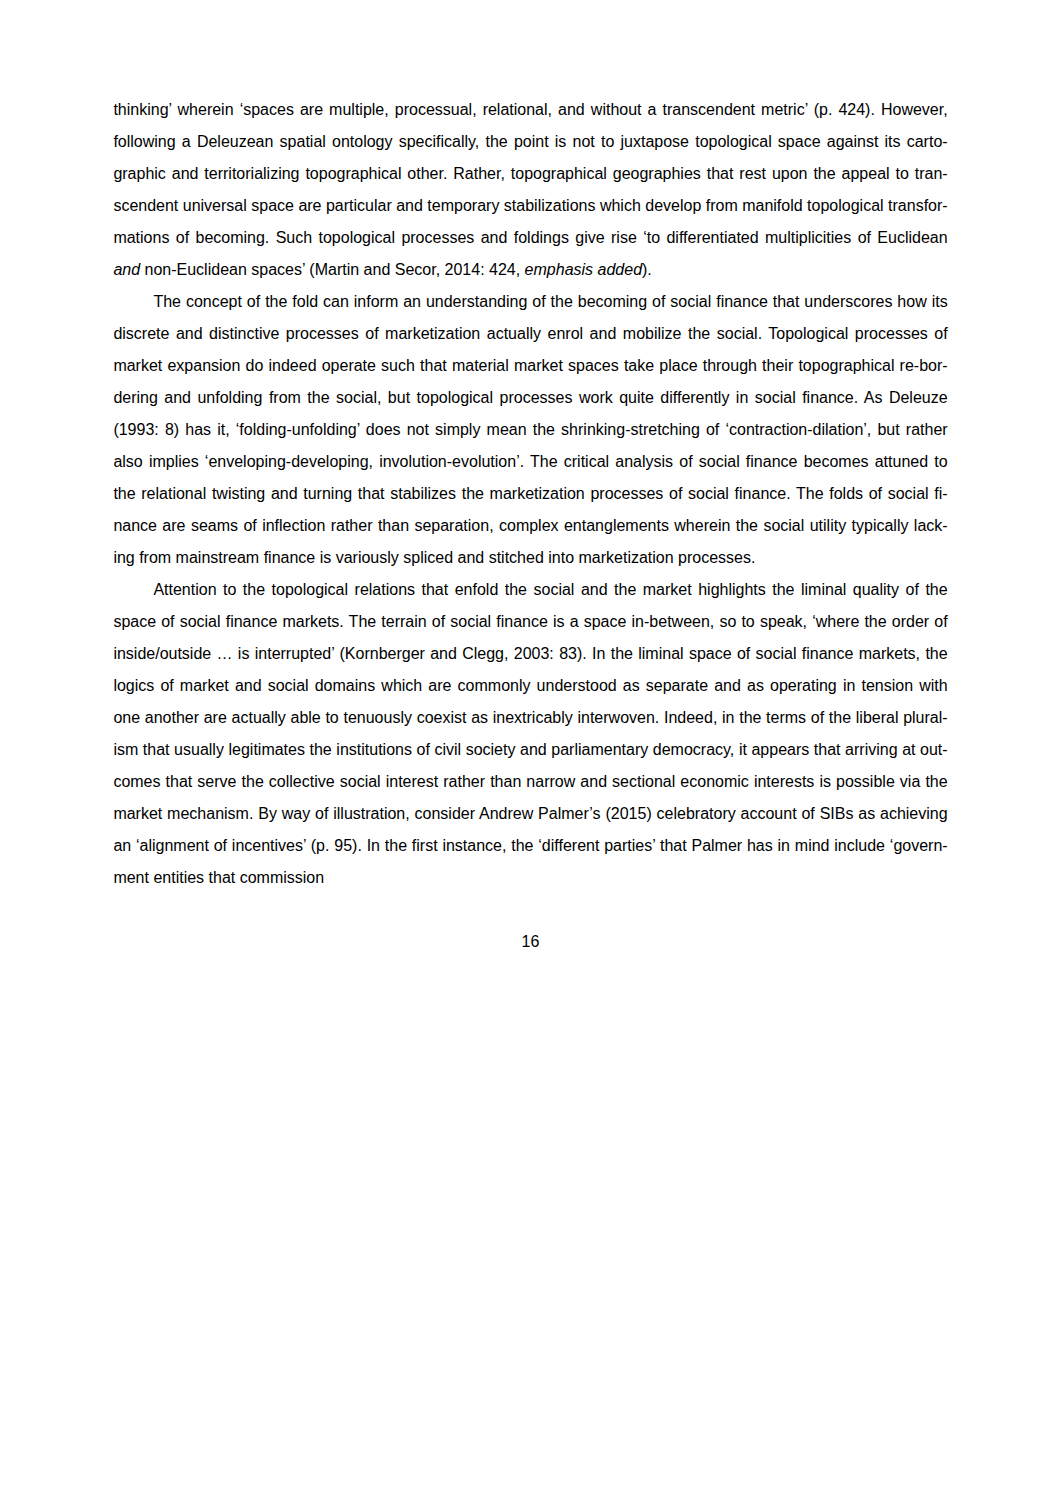thinking’ wherein ‘spaces are multiple, processual, relational, and without a transcendent metric’ (p. 424). However, following a Deleuzean spatial ontology specifically, the point is not to juxtapose topological space against its cartographic and territorializing topographical other. Rather, topographical geographies that rest upon the appeal to transcendent universal space are particular and temporary stabilizations which develop from manifold topological transformations of becoming. Such topological processes and foldings give rise ‘to differentiated multiplicities of Euclidean and non-Euclidean spaces’ (Martin and Secor, 2014: 424, emphasis added).
The concept of the fold can inform an understanding of the becoming of social finance that underscores how its discrete and distinctive processes of marketization actually enrol and mobilize the social. Topological processes of market expansion do indeed operate such that material market spaces take place through their topographical re-bordering and unfolding from the social, but topological processes work quite differently in social finance. As Deleuze (1993: 8) has it, ‘folding-unfolding’ does not simply mean the shrinking-stretching of ‘contraction-dilation’, but rather also implies ‘enveloping-developing, involution-evolution’. The critical analysis of social finance becomes attuned to the relational twisting and turning that stabilizes the marketization processes of social finance. The folds of social finance are seams of inflection rather than separation, complex entanglements wherein the social utility typically lacking from mainstream finance is variously spliced and stitched into marketization processes.
Attention to the topological relations that enfold the social and the market highlights the liminal quality of the space of social finance markets. The terrain of social finance is a space in-between, so to speak, ‘where the order of inside/outside … is interrupted’ (Kornberger and Clegg, 2003: 83). In the liminal space of social finance markets, the logics of market and social domains which are commonly understood as separate and as operating in tension with one another are actually able to tenuously coexist as inextricably interwoven. Indeed, in the terms of the liberal pluralism that usually legitimates the institutions of civil society and parliamentary democracy, it appears that arriving at outcomes that serve the collective social interest rather than narrow and sectional economic interests is possible via the market mechanism. By way of illustration, consider Andrew Palmer’s (2015) celebratory account of SIBs as achieving an ‘alignment of incentives’ (p. 95). In the first instance, the ‘different parties’ that Palmer has in mind include ‘government entities that commission
16